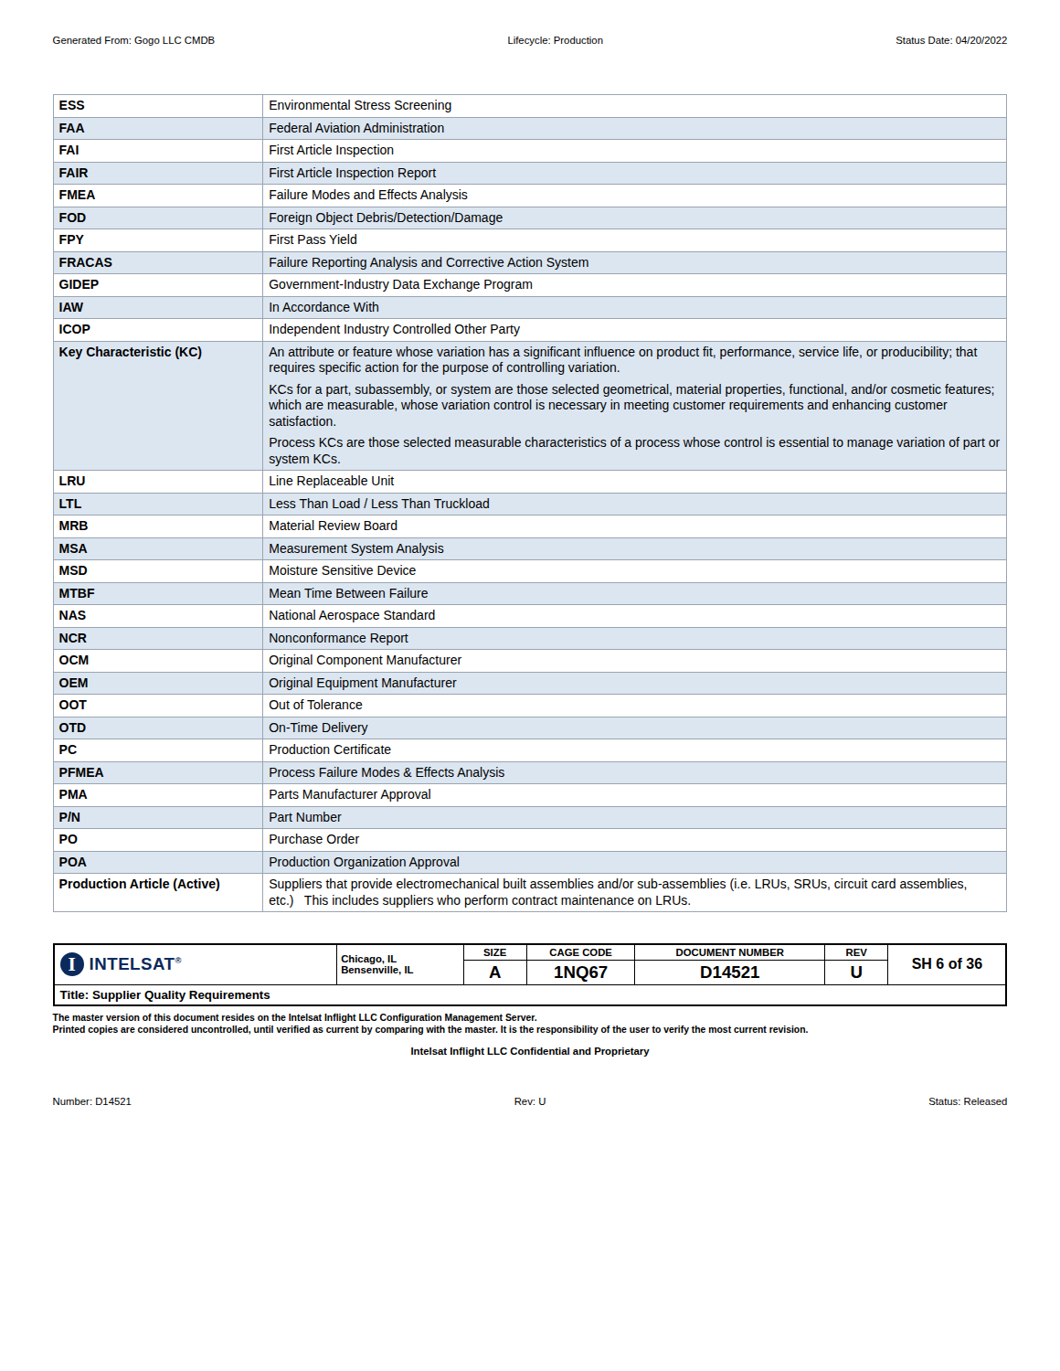Generated From: Gogo LLC CMDB Lifecycle: Production Status Date: 04/20/2022
| ESS | Environmental Stress Screening |
| FAA | Federal Aviation Administration |
| FAI | First Article Inspection |
| FAIR | First Article Inspection Report |
| FMEA | Failure Modes and Effects Analysis |
| FOD | Foreign Object Debris/Detection/Damage |
| FPY | First Pass Yield |
| FRACAS | Failure Reporting Analysis and Corrective Action System |
| GIDEP | Government-Industry Data Exchange Program |
| IAW | In Accordance With |
| ICOP | Independent Industry Controlled Other Party |
| Key Characteristic (KC) | An attribute or feature whose variation has a significant influence on product fit, performance, service life, or producibility; that requires specific action for the purpose of controlling variation. KCs for a part, subassembly, or system are those selected geometrical, material properties, functional, and/or cosmetic features; which are measurable, whose variation control is necessary in meeting customer requirements and enhancing customer satisfaction. Process KCs are those selected measurable characteristics of a process whose control is essential to manage variation of part or system KCs. |
| LRU | Line Replaceable Unit |
| LTL | Less Than Load / Less Than Truckload |
| MRB | Material Review Board |
| MSA | Measurement System Analysis |
| MSD | Moisture Sensitive Device |
| MTBF | Mean Time Between Failure |
| NAS | National Aerospace Standard |
| NCR | Nonconformance Report |
| OCM | Original Component Manufacturer |
| OEM | Original Equipment Manufacturer |
| OOT | Out of Tolerance |
| OTD | On-Time Delivery |
| PC | Production Certificate |
| PFMEA | Process Failure Modes & Effects Analysis |
| PMA | Parts Manufacturer Approval |
| P/N | Part Number |
| PO | Purchase Order |
| POA | Production Organization Approval |
| Production Article (Active) | Suppliers that provide electromechanical built assemblies and/or sub-assemblies (i.e. LRUs, SRUs, circuit card assemblies, etc.) This includes suppliers who perform contract maintenance on LRUs. |
| I INTELSAT ® | Chicago, IL Bensenville, IL | SIZE | CAGE CODE | DOCUMENT NUMBER | REV | SH 6 of 36 |
| A | 1NQ67 | D14521 | U |
Title: Supplier Quality Requirements
The master version of this document resides on the Intelsat Inflight LLC Configuration Management Server.
Printed copies are considered uncontrolled, until verified as current by comparing with the master. It is the responsibility of the user to verify the most current revision.
Intelsat Inflight LLC Confidential and Proprietary
Number: D14521 Rev: U Status: Released